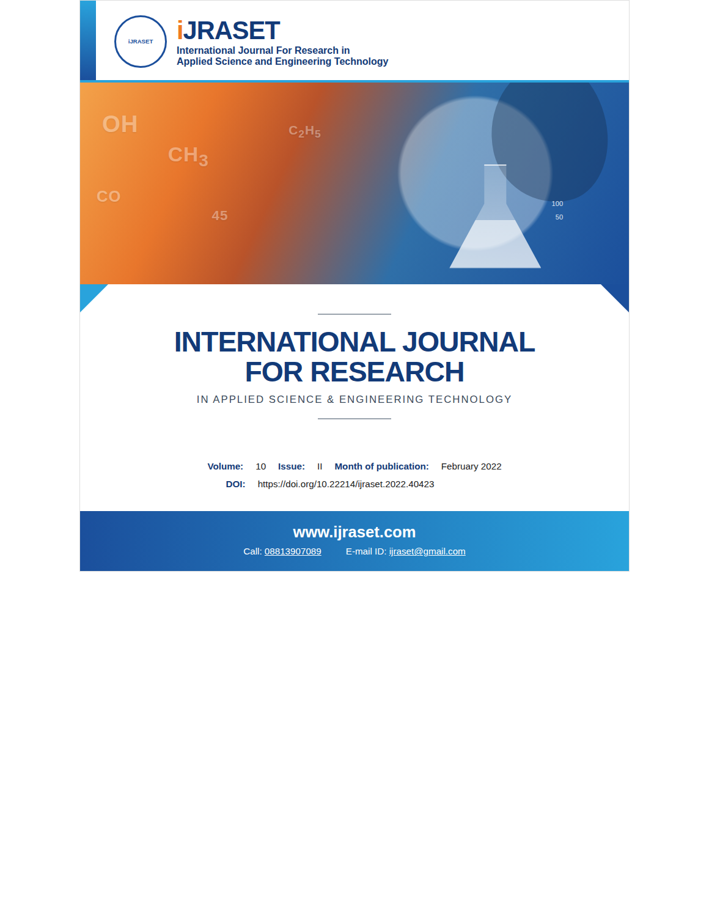iJRASET
i JRASET
International Journal For Research in
Applied Science and Engineering Technology
OH CH3 CO 45 C2H5
100
50
INTERNATIONAL JOURNAL
FOR RESEARCH
in Applied Science & Engineering Technology
Volume:
10
Issue:
II
Month of publication:
February 2022
DOI:
https://doi.org/10.22214/ijraset.2022.40423
www.ijraset.com
Call: 08813907089 E-mail ID: ijraset@gmail.com